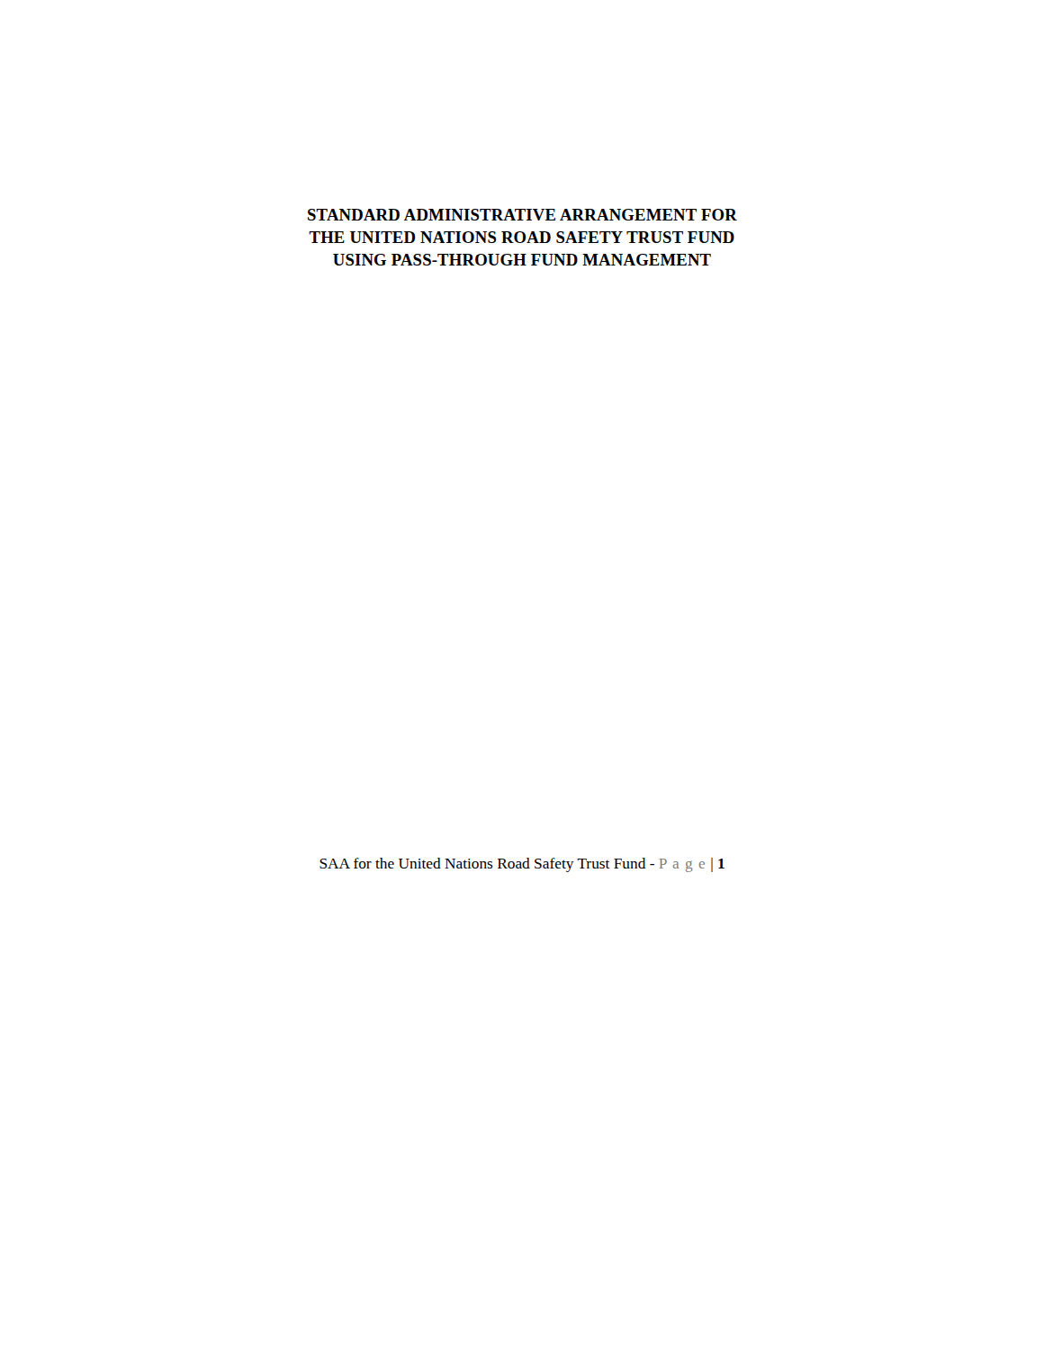Standard Administrative Arrangement for
the United Nations Road Safety Trust Fund
using Pass-Through Fund Management
SAA for the United Nations Road Safety Trust Fund - P a g e | 1